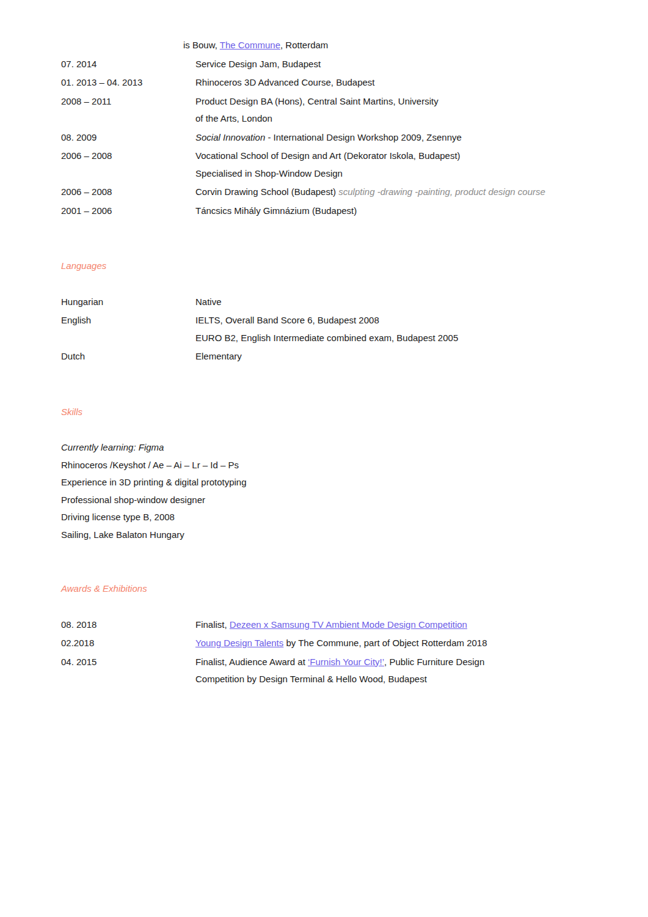is Bouw, The Commune, Rotterdam
| 07. 2014 | Service Design Jam, Budapest |
| 01. 2013 – 04. 2013 | Rhinoceros 3D Advanced Course, Budapest |
| 2008 – 2011 | Product Design BA (Hons), Central Saint Martins, University of the Arts, London |
| 08. 2009 | Social Innovation - International Design Workshop 2009, Zsennye |
| 2006 – 2008 | Vocational School of Design and Art (Dekorator Iskola, Budapest) Specialised in Shop-Window Design |
| 2006 – 2008 | Corvin Drawing School (Budapest) sculpting -drawing -painting, product design course |
| 2001 – 2006 | Táncsics Mihály Gimnázium (Budapest) |
Languages
| Hungarian | Native |
| English | IELTS, Overall Band Score 6, Budapest 2008 EURO B2, English Intermediate combined exam, Budapest 2005 |
| Dutch | Elementary |
Skills
Currently learning: Figma
Rhinoceros /Keyshot / Ae – Ai – Lr – Id – Ps
Experience in 3D printing & digital prototyping
Professional shop-window designer
Driving license type B, 2008
Sailing, Lake Balaton Hungary
Awards & Exhibitions
| 08. 2018 | Finalist, Dezeen x Samsung TV Ambient Mode Design Competition |
| 02.2018 | Young Design Talents by The Commune, part of Object Rotterdam 2018 |
| 04. 2015 | Finalist, Audience Award at ‘Furnish Your City!’ , Public Furniture Design Competition by Design Terminal & Hello Wood, Budapest |